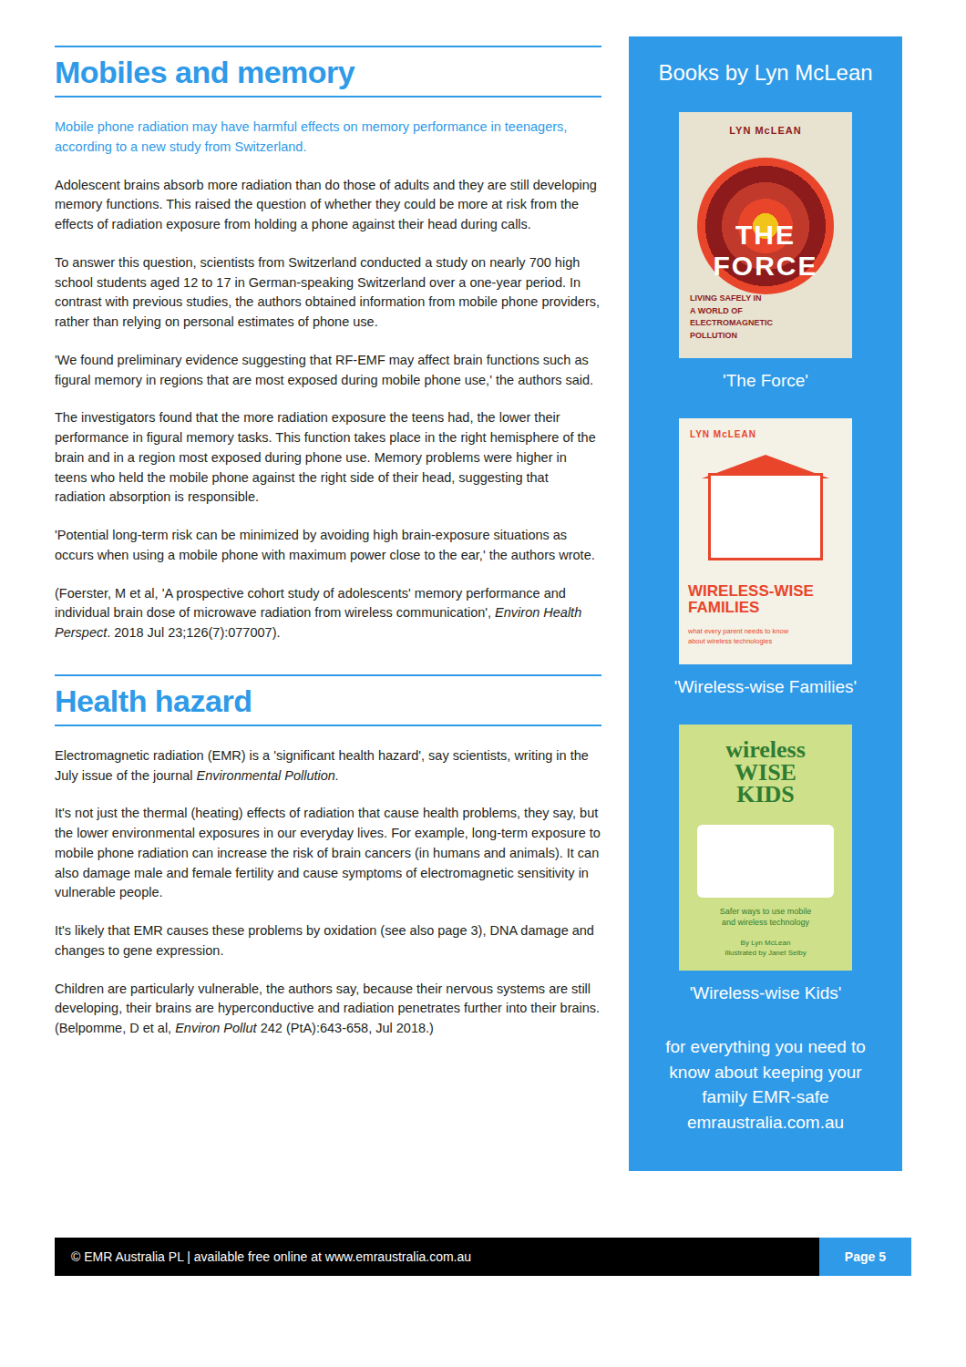Mobiles and memory
Mobile phone radiation may have harmful effects on memory performance in teenagers, according to a new study from Switzerland.
Adolescent brains absorb more radiation than do those of adults and they are still developing memory functions. This raised the question of whether they could be more at risk from the effects of radiation exposure from holding a phone against their head during calls.
To answer this question, scientists from Switzerland conducted a study on nearly 700 high school students aged 12 to 17 in German-speaking Switzerland over a one-year period. In contrast with previous studies, the authors obtained information from mobile phone providers, rather than relying on personal estimates of phone use.
'We found preliminary evidence suggesting that RF-EMF may affect brain functions such as figural memory in regions that are most exposed during mobile phone use,' the authors said.
The investigators found that the more radiation exposure the teens had, the lower their performance in figural memory tasks. This function takes place in the right hemisphere of the brain and in a region most exposed during phone use. Memory problems were higher in teens who held the mobile phone against the right side of their head, suggesting that radiation absorption is responsible.
'Potential long-term risk can be minimized by avoiding high brain-exposure situations as occurs when using a mobile phone with maximum power close to the ear,' the authors wrote.
(Foerster, M et al, 'A prospective cohort study of adolescents' memory performance and individual brain dose of microwave radiation from wireless communication', Environ Health Perspect. 2018 Jul 23;126(7):077007).
Health hazard
Electromagnetic radiation (EMR) is a 'significant health hazard', say scientists, writing in the July issue of the journal Environmental Pollution.
It's not just the thermal (heating) effects of radiation that cause health problems, they say, but the lower environmental exposures in our everyday lives. For example, long-term exposure to mobile phone radiation can increase the risk of brain cancers (in humans and animals). It can also damage male and female fertility and cause symptoms of electromagnetic sensitivity in vulnerable people.
It's likely that EMR causes these problems by oxidation (see also page 3), DNA damage and changes to gene expression.
Children are particularly vulnerable, the authors say, because their nervous systems are still developing, their brains are hyperconductive and radiation penetrates further into their brains. (Belpomme, D et al, Environ Pollut 242 (PtA):643-658, Jul 2018.)
Books by Lyn McLean
LYN McLEAN
THE
FORCE
LIVING SAFELY IN
A WORLD OF
ELECTROMAGNETIC
POLLUTION
'The Force'
LYN McLEAN
WIRELESS-WISE
FAMILIES
what every parent needs to know
about wireless technologies
'Wireless-wise Families'
wireless
WISE
KIDS
Safer ways to use mobile
and wireless technology
By Lyn McLean
Illustrated by Janet Selby
'Wireless-wise Kids'
for everything you need to know about keeping your family EMR-safe
emraustralia.com.au
© EMR Australia PL | available free online at www.emraustralia.com.au
Page 5